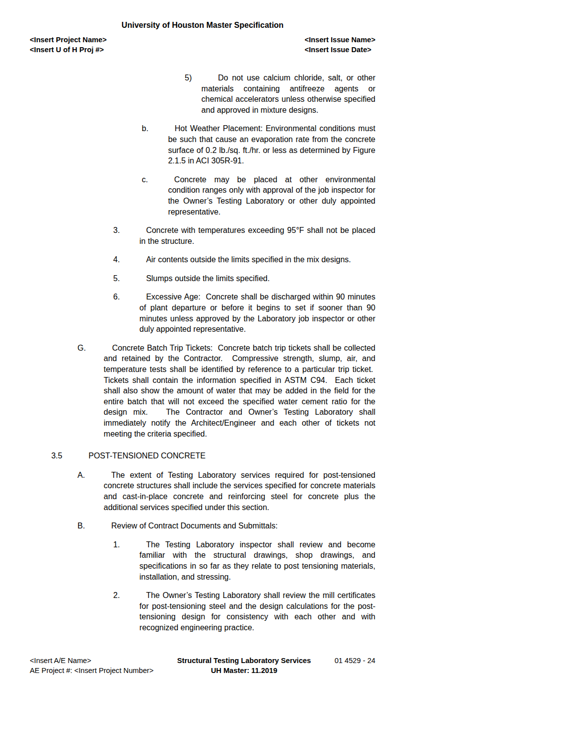University of Houston Master Specification
<Insert Project Name>
<Insert U of H Proj #>
<Insert Issue Name>
<Insert Issue Date>
5) Do not use calcium chloride, salt, or other materials containing antifreeze agents or chemical accelerators unless otherwise specified and approved in mixture designs.
b. Hot Weather Placement: Environmental conditions must be such that cause an evaporation rate from the concrete surface of 0.2 lb./sq. ft./hr. or less as determined by Figure 2.1.5 in ACI 305R-91.
c. Concrete may be placed at other environmental condition ranges only with approval of the job inspector for the Owner’s Testing Laboratory or other duly appointed representative.
3. Concrete with temperatures exceeding 95°F shall not be placed in the structure.
4. Air contents outside the limits specified in the mix designs.
5. Slumps outside the limits specified.
6. Excessive Age: Concrete shall be discharged within 90 minutes of plant departure or before it begins to set if sooner than 90 minutes unless approved by the Laboratory job inspector or other duly appointed representative.
G. Concrete Batch Trip Tickets: Concrete batch trip tickets shall be collected and retained by the Contractor. Compressive strength, slump, air, and temperature tests shall be identified by reference to a particular trip ticket. Tickets shall contain the information specified in ASTM C94. Each ticket shall also show the amount of water that may be added in the field for the entire batch that will not exceed the specified water cement ratio for the design mix. The Contractor and Owner’s Testing Laboratory shall immediately notify the Architect/Engineer and each other of tickets not meeting the criteria specified.
3.5 POST-TENSIONED CONCRETE
A. The extent of Testing Laboratory services required for post-tensioned concrete structures shall include the services specified for concrete materials and cast-in-place concrete and reinforcing steel for concrete plus the additional services specified under this section.
B. Review of Contract Documents and Submittals:
1. The Testing Laboratory inspector shall review and become familiar with the structural drawings, shop drawings, and specifications in so far as they relate to post tensioning materials, installation, and stressing.
2. The Owner’s Testing Laboratory shall review the mill certificates for post-tensioning steel and the design calculations for the post-tensioning design for consistency with each other and with recognized engineering practice.
<Insert A/E Name> AE Project #: <Insert Project Number>
Structural Testing Laboratory Services
UH Master: 11.2019
01 4529 - 24